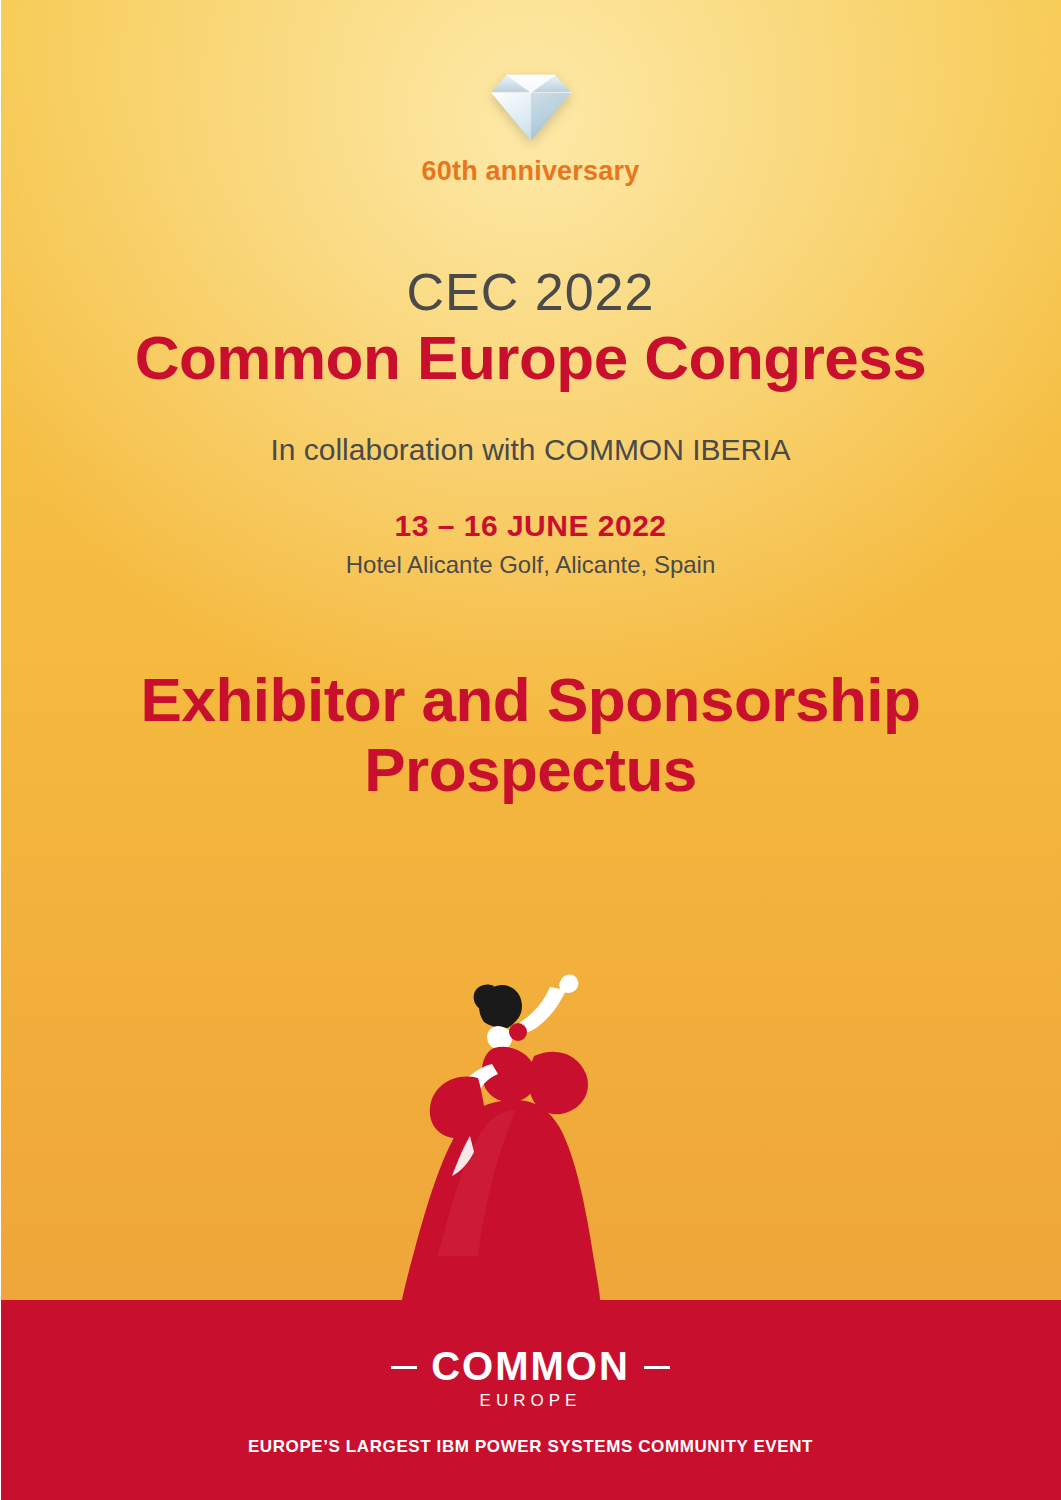60th anniversary
CEC 2022
Common Europe Congress
In collaboration with COMMON IBERIA
13 – 16 JUNE 2022
Hotel Alicante Golf, Alicante, Spain
Exhibitor and Sponsorship
Prospectus
COMMON
EUROPE
EUROPE’S LARGEST IBM POWER SYSTEMS COMMUNITY EVENT